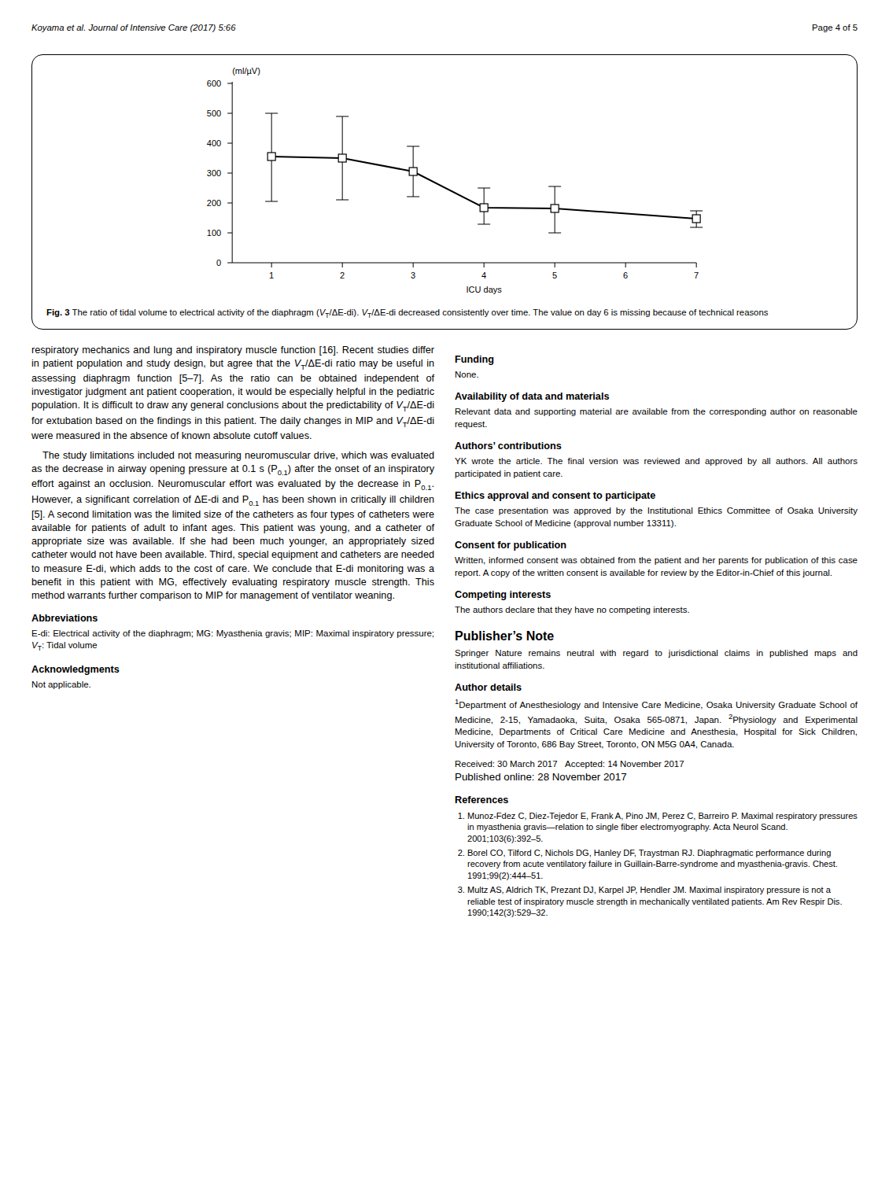Koyama et al. Journal of Intensive Care (2017) 5:66
Page 4 of 5
0 100 200 300 400 500 600 (ml/µV) 1 2 3 4 5 6 7 ICU days
Fig. 3 The ratio of tidal volume to electrical activity of the diaphragm (VT/ΔE-di). VT/ΔE-di decreased consistently over time. The value on day 6 is missing because of technical reasons
respiratory mechanics and lung and inspiratory muscle function [16]. Recent studies differ in patient population and study design, but agree that the VT/ΔE-di ratio may be useful in assessing diaphragm function [5–7]. As the ratio can be obtained independent of investigator judgment ant patient cooperation, it would be especially helpful in the pediatric population. It is difficult to draw any general conclusions about the predictability of VT/ΔE-di for extubation based on the findings in this patient. The daily changes in MIP and VT/ΔE-di were measured in the absence of known absolute cutoff values.
The study limitations included not measuring neuromuscular drive, which was evaluated as the decrease in airway opening pressure at 0.1 s (P0.1) after the onset of an inspiratory effort against an occlusion. Neuromuscular effort was evaluated by the decrease in P0.1. However, a significant correlation of ΔE-di and P0.1 has been shown in critically ill children [5]. A second limitation was the limited size of the catheters as four types of catheters were available for patients of adult to infant ages. This patient was young, and a catheter of appropriate size was available. If she had been much younger, an appropriately sized catheter would not have been available. Third, special equipment and catheters are needed to measure E-di, which adds to the cost of care. We conclude that E-di monitoring was a benefit in this patient with MG, effectively evaluating respiratory muscle strength. This method warrants further comparison to MIP for management of ventilator weaning.
Abbreviations
E-di: Electrical activity of the diaphragm; MG: Myasthenia gravis; MIP: Maximal inspiratory pressure; VT: Tidal volume
Acknowledgments
Not applicable.
Funding
None.
Availability of data and materials
Relevant data and supporting material are available from the corresponding author on reasonable request.
Authors’ contributions
YK wrote the article. The final version was reviewed and approved by all authors. All authors participated in patient care.
Ethics approval and consent to participate
The case presentation was approved by the Institutional Ethics Committee of Osaka University Graduate School of Medicine (approval number 13311).
Consent for publication
Written, informed consent was obtained from the patient and her parents for publication of this case report. A copy of the written consent is available for review by the Editor-in-Chief of this journal.
Competing interests
The authors declare that they have no competing interests.
Publisher’s Note
Springer Nature remains neutral with regard to jurisdictional claims in published maps and institutional affiliations.
Author details
1Department of Anesthesiology and Intensive Care Medicine, Osaka University Graduate School of Medicine, 2-15, Yamadaoka, Suita, Osaka 565-0871, Japan. 2Physiology and Experimental Medicine, Departments of Critical Care Medicine and Anesthesia, Hospital for Sick Children, University of Toronto, 686 Bay Street, Toronto, ON M5G 0A4, Canada.
Received: 30 March 2017 Accepted: 14 November 2017
Published online: 28 November 2017
References
Munoz-Fdez C, Diez-Tejedor E, Frank A, Pino JM, Perez C, Barreiro P. Maximal respiratory pressures in myasthenia gravis—relation to single fiber electromyography. Acta Neurol Scand. 2001;103(6):392–5.
Borel CO, Tilford C, Nichols DG, Hanley DF, Traystman RJ. Diaphragmatic performance during recovery from acute ventilatory failure in Guillain-Barre-syndrome and myasthenia-gravis. Chest. 1991;99(2):444–51.
Multz AS, Aldrich TK, Prezant DJ, Karpel JP, Hendler JM. Maximal inspiratory pressure is not a reliable test of inspiratory muscle strength in mechanically ventilated patients. Am Rev Respir Dis. 1990;142(3):529–32.